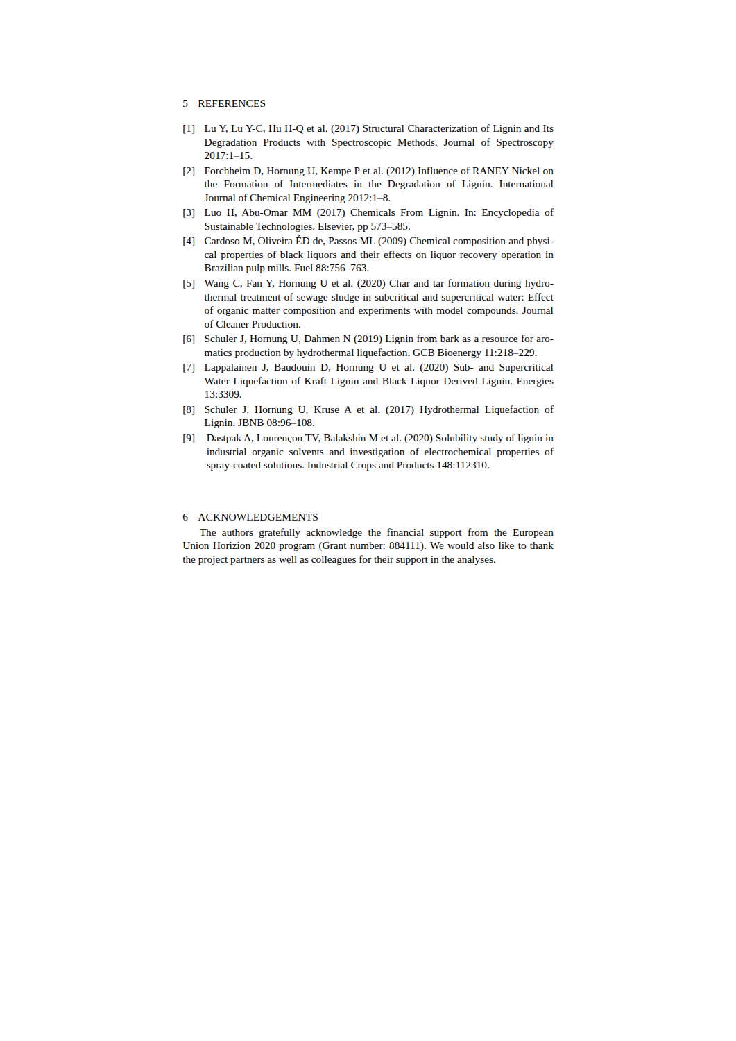5 REFERENCES
[1] Lu Y, Lu Y-C, Hu H-Q et al. (2017) Structural Characterization of Lignin and Its Degradation Products with Spectroscopic Methods. Journal of Spectroscopy 2017:1–15.
[2] Forchheim D, Hornung U, Kempe P et al. (2012) Influence of RANEY Nickel on the Formation of Intermediates in the Degradation of Lignin. International Journal of Chemical Engineering 2012:1–8.
[3] Luo H, Abu-Omar MM (2017) Chemicals From Lignin. In: Encyclopedia of Sustainable Technologies. Elsevier, pp 573–585.
[4] Cardoso M, Oliveira ÉD de, Passos ML (2009) Chemical composition and physical properties of black liquors and their effects on liquor recovery operation in Brazilian pulp mills. Fuel 88:756–763.
[5] Wang C, Fan Y, Hornung U et al. (2020) Char and tar formation during hydrothermal treatment of sewage sludge in subcritical and supercritical water: Effect of organic matter composition and experiments with model compounds. Journal of Cleaner Production.
[6] Schuler J, Hornung U, Dahmen N (2019) Lignin from bark as a resource for aromatics production by hydrothermal liquefaction. GCB Bioenergy 11:218–229.
[7] Lappalainen J, Baudouin D, Hornung U et al. (2020) Sub- and Supercritical Water Liquefaction of Kraft Lignin and Black Liquor Derived Lignin. Energies 13:3309.
[8] Schuler J, Hornung U, Kruse A et al. (2017) Hydrothermal Liquefaction of Lignin. JBNB 08:96–108.
[9] Dastpak A, Lourençon TV, Balakshin M et al. (2020) Solubility study of lignin in industrial organic solvents and investigation of electrochemical properties of spray-coated solutions. Industrial Crops and Products 148:112310.
6 ACKNOWLEDGEMENTS
The authors gratefully acknowledge the financial support from the European Union Horizion 2020 program (Grant number: 884111). We would also like to thank the project partners as well as colleagues for their support in the analyses.